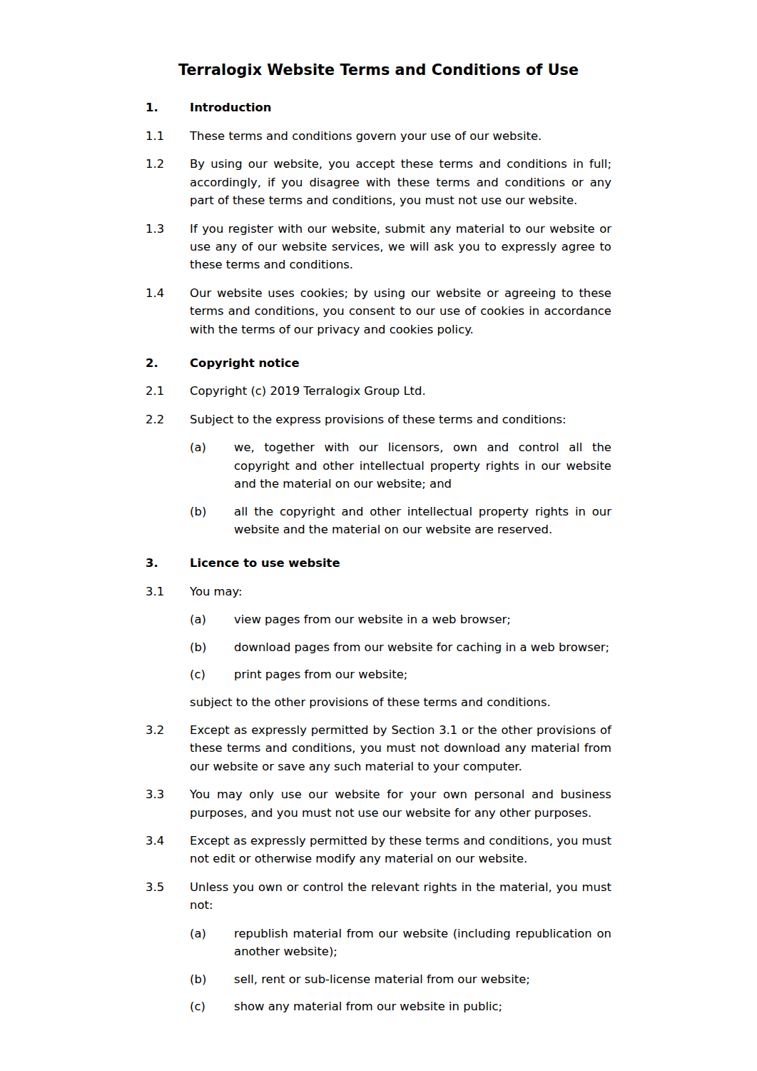Terralogix Website Terms and Conditions of Use
1.
Introduction
1.1
These terms and conditions govern your use of our website.
1.2
By using our website, you accept these terms and conditions in full; accordingly, if you disagree with these terms and conditions or any part of these terms and conditions, you must not use our website.
1.3
If you register with our website, submit any material to our website or use any of our website services, we will ask you to expressly agree to these terms and conditions.
1.4
Our website uses cookies; by using our website or agreeing to these terms and conditions, you consent to our use of cookies in accordance with the terms of our privacy and cookies policy.
2.
Copyright notice
2.1
Copyright (c) 2019 Terralogix Group Ltd.
2.2
Subject to the express provisions of these terms and conditions:
(a)
we, together with our licensors, own and control all the copyright and other intellectual property rights in our website and the material on our website; and
(b)
all the copyright and other intellectual property rights in our website and the material on our website are reserved.
3.
Licence to use website
3.1
You may:
(a)
view pages from our website in a web browser;
(b)
download pages from our website for caching in a web browser;
(c)
print pages from our website;
subject to the other provisions of these terms and conditions.
3.2
Except as expressly permitted by Section 3.1 or the other provisions of these terms and conditions, you must not download any material from our website or save any such material to your computer.
3.3
You may only use our website for your own personal and business purposes, and you must not use our website for any other purposes.
3.4
Except as expressly permitted by these terms and conditions, you must not edit or otherwise modify any material on our website.
3.5
Unless you own or control the relevant rights in the material, you must not:
(a)
republish material from our website (including republication on another website);
(b)
sell, rent or sub-license material from our website;
(c)
show any material from our website in public;